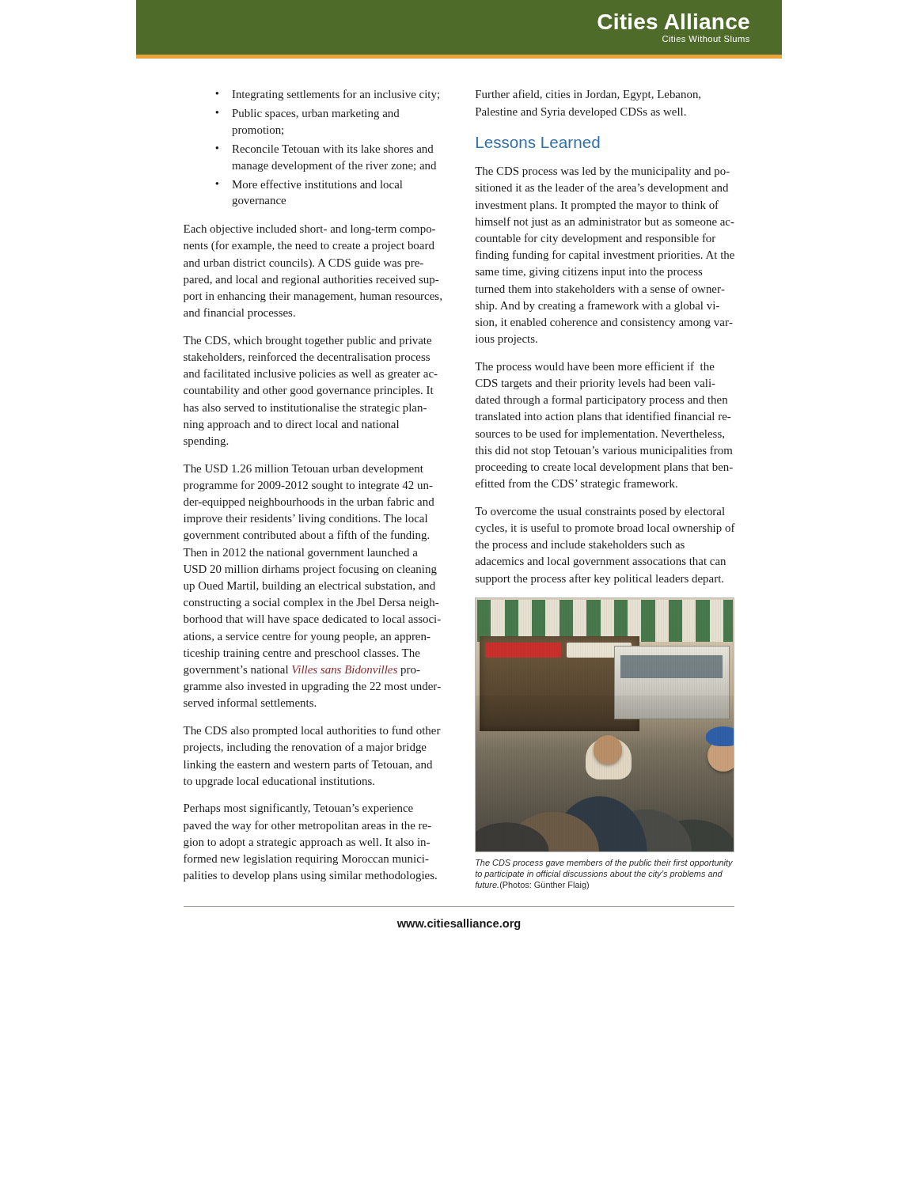Cities Alliance
Cities Without Slums
Integrating settlements for an inclusive city;
Public spaces, urban marketing and promotion;
Reconcile Tetouan with its lake shores and manage development of the river zone; and
More effective institutions and local governance
Each objective included short- and long-term components (for example, the need to create a project board and urban district councils). A CDS guide was prepared, and local and regional authorities received support in enhancing their management, human resources, and financial processes.
The CDS, which brought together public and private stakeholders, reinforced the decentralisation process and facilitated inclusive policies as well as greater accountability and other good governance principles. It has also served to institutionalise the strategic planning approach and to direct local and national spending.
The USD 1.26 million Tetouan urban development programme for 2009-2012 sought to integrate 42 under-equipped neighbourhoods in the urban fabric and improve their residents’ living conditions. The local government contributed about a fifth of the funding. Then in 2012 the national government launched a USD 20 million dirhams project focusing on cleaning up Oued Martil, building an electrical substation, and constructing a social complex in the Jbel Dersa neighborhood that will have space dedicated to local associations, a service centre for young people, an apprenticeship training centre and preschool classes. The government’s national Villes sans Bidonvilles programme also invested in upgrading the 22 most underserved informal settlements.
The CDS also prompted local authorities to fund other projects, including the renovation of a major bridge linking the eastern and western parts of Tetouan, and to upgrade local educational institutions.
Perhaps most significantly, Tetouan’s experience paved the way for other metropolitan areas in the region to adopt a strategic approach as well. It also informed new legislation requiring Moroccan municipalities to develop plans using similar methodologies. Further afield, cities in Jordan, Egypt, Lebanon, Palestine and Syria developed CDSs as well.
Lessons Learned
The CDS process was led by the municipality and positioned it as the leader of the area’s development and investment plans. It prompted the mayor to think of himself not just as an administrator but as someone accountable for city development and responsible for finding funding for capital investment priorities. At the same time, giving citizens input into the process turned them into stakeholders with a sense of ownership. And by creating a framework with a global vision, it enabled coherence and consistency among various projects.
The process would have been more efficient if the CDS targets and their priority levels had been validated through a formal participatory process and then translated into action plans that identified financial resources to be used for implementation. Nevertheless, this did not stop Tetouan’s various municipalities from proceeding to create local development plans that benefitted from the CDS’ strategic framework.
To overcome the usual constraints posed by electoral cycles, it is useful to promote broad local ownership of the process and include stakeholders such as adacemics and local government assocations that can support the process after key political leaders depart.
The CDS process gave members of the public their first opportunity to participate in official discussions about the city’s problems and future.(Photos: Günther Flaig)
www.citiesalliance.org